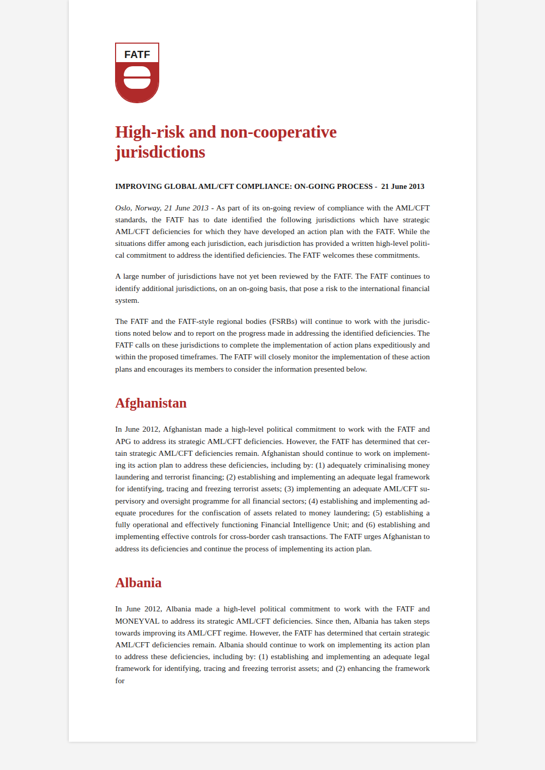FATF
High-risk and non-cooperative jurisdictions
IMPROVING GLOBAL AML/CFT COMPLIANCE: ON-GOING PROCESS - 21 June 2013
Oslo, Norway, 21 June 2013 - As part of its on-going review of compliance with the AML/CFT standards, the FATF has to date identified the following jurisdictions which have strategic AML/CFT deficiencies for which they have developed an action plan with the FATF. While the situations differ among each jurisdiction, each jurisdiction has provided a written high-level political commitment to address the identified deficiencies. The FATF welcomes these commitments.
A large number of jurisdictions have not yet been reviewed by the FATF. The FATF continues to identify additional jurisdictions, on an on-going basis, that pose a risk to the international financial system.
The FATF and the FATF-style regional bodies (FSRBs) will continue to work with the jurisdictions noted below and to report on the progress made in addressing the identified deficiencies. The FATF calls on these jurisdictions to complete the implementation of action plans expeditiously and within the proposed timeframes. The FATF will closely monitor the implementation of these action plans and encourages its members to consider the information presented below.
Afghanistan
In June 2012, Afghanistan made a high-level political commitment to work with the FATF and APG to address its strategic AML/CFT deficiencies. However, the FATF has determined that certain strategic AML/CFT deficiencies remain. Afghanistan should continue to work on implementing its action plan to address these deficiencies, including by: (1) adequately criminalising money laundering and terrorist financing; (2) establishing and implementing an adequate legal framework for identifying, tracing and freezing terrorist assets; (3) implementing an adequate AML/CFT supervisory and oversight programme for all financial sectors; (4) establishing and implementing adequate procedures for the confiscation of assets related to money laundering; (5) establishing a fully operational and effectively functioning Financial Intelligence Unit; and (6) establishing and implementing effective controls for cross-border cash transactions. The FATF urges Afghanistan to address its deficiencies and continue the process of implementing its action plan.
Albania
In June 2012, Albania made a high-level political commitment to work with the FATF and MONEYVAL to address its strategic AML/CFT deficiencies. Since then, Albania has taken steps towards improving its AML/CFT regime. However, the FATF has determined that certain strategic AML/CFT deficiencies remain. Albania should continue to work on implementing its action plan to address these deficiencies, including by: (1) establishing and implementing an adequate legal framework for identifying, tracing and freezing terrorist assets; and (2) enhancing the framework for